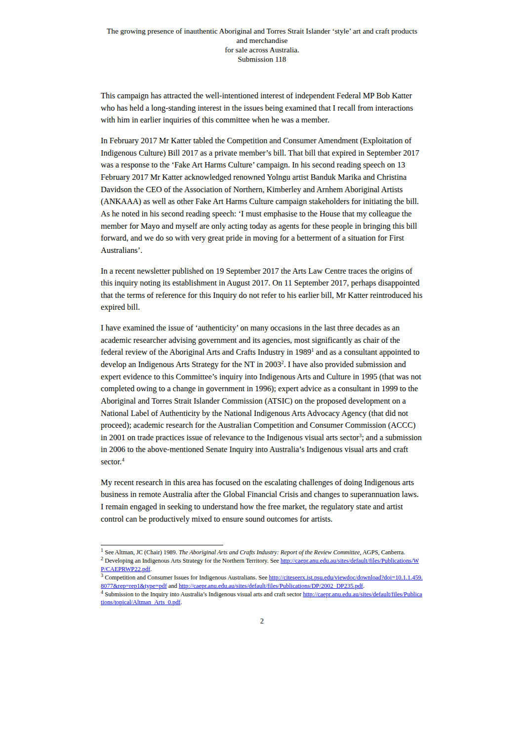The growing presence of inauthentic Aboriginal and Torres Strait Islander ‘style’ art and craft products and merchandise for sale across Australia. Submission 118
This campaign has attracted the well-intentioned interest of independent Federal MP Bob Katter who has held a long-standing interest in the issues being examined that I recall from interactions with him in earlier inquiries of this committee when he was a member.
In February 2017 Mr Katter tabled the Competition and Consumer Amendment (Exploitation of Indigenous Culture) Bill 2017 as a private member’s bill. That bill that expired in September 2017 was a response to the ‘Fake Art Harms Culture’ campaign. In his second reading speech on 13 February 2017 Mr Katter acknowledged renowned Yolngu artist Banduk Marika and Christina Davidson the CEO of the Association of Northern, Kimberley and Arnhem Aboriginal Artists (ANKAAA) as well as other Fake Art Harms Culture campaign stakeholders for initiating the bill. As he noted in his second reading speech: ‘I must emphasise to the House that my colleague the member for Mayo and myself are only acting today as agents for these people in bringing this bill forward, and we do so with very great pride in moving for a betterment of a situation for First Australians’.
In a recent newsletter published on 19 September 2017 the Arts Law Centre traces the origins of this inquiry noting its establishment in August 2017. On 11 September 2017, perhaps disappointed that the terms of reference for this Inquiry do not refer to his earlier bill, Mr Katter reintroduced his expired bill.
I have examined the issue of ‘authenticity’ on many occasions in the last three decades as an academic researcher advising government and its agencies, most significantly as chair of the federal review of the Aboriginal Arts and Crafts Industry in 19891 and as a consultant appointed to develop an Indigenous Arts Strategy for the NT in 20032. I have also provided submission and expert evidence to this Committee’s inquiry into Indigenous Arts and Culture in 1995 (that was not completed owing to a change in government in 1996); expert advice as a consultant in 1999 to the Aboriginal and Torres Strait Islander Commission (ATSIC) on the proposed development on a National Label of Authenticity by the National Indigenous Arts Advocacy Agency (that did not proceed); academic research for the Australian Competition and Consumer Commission (ACCC) in 2001 on trade practices issue of relevance to the Indigenous visual arts sector3; and a submission in 2006 to the above-mentioned Senate Inquiry into Australia’s Indigenous visual arts and craft sector.4
My recent research in this area has focused on the escalating challenges of doing Indigenous arts business in remote Australia after the Global Financial Crisis and changes to superannuation laws. I remain engaged in seeking to understand how the free market, the regulatory state and artist control can be productively mixed to ensure sound outcomes for artists.
1 See Altman, JC (Chair) 1989. The Aboriginal Arts and Crafts Industry: Report of the Review Committee, AGPS, Canberra.
2 Developing an Indigenous Arts Strategy for the Northern Territory. See http://caepr.anu.edu.au/sites/default/files/Publications/WP/CAEPRWP22.pdf.
3 Competition and Consumer Issues for Indigenous Australians. See http://citeseerx.ist.psu.edu/viewdoc/download?doi=10.1.1.459.8077&rep=rep1&type=pdf and http://caepr.anu.edu.au/sites/default/files/Publications/DP/2002_DP235.pdf.
4 Submission to the Inquiry into Australia’s Indigenous visual arts and craft sector http://caepr.anu.edu.au/sites/default/files/Publications/topical/Altman_Arts_0.pdf.
2